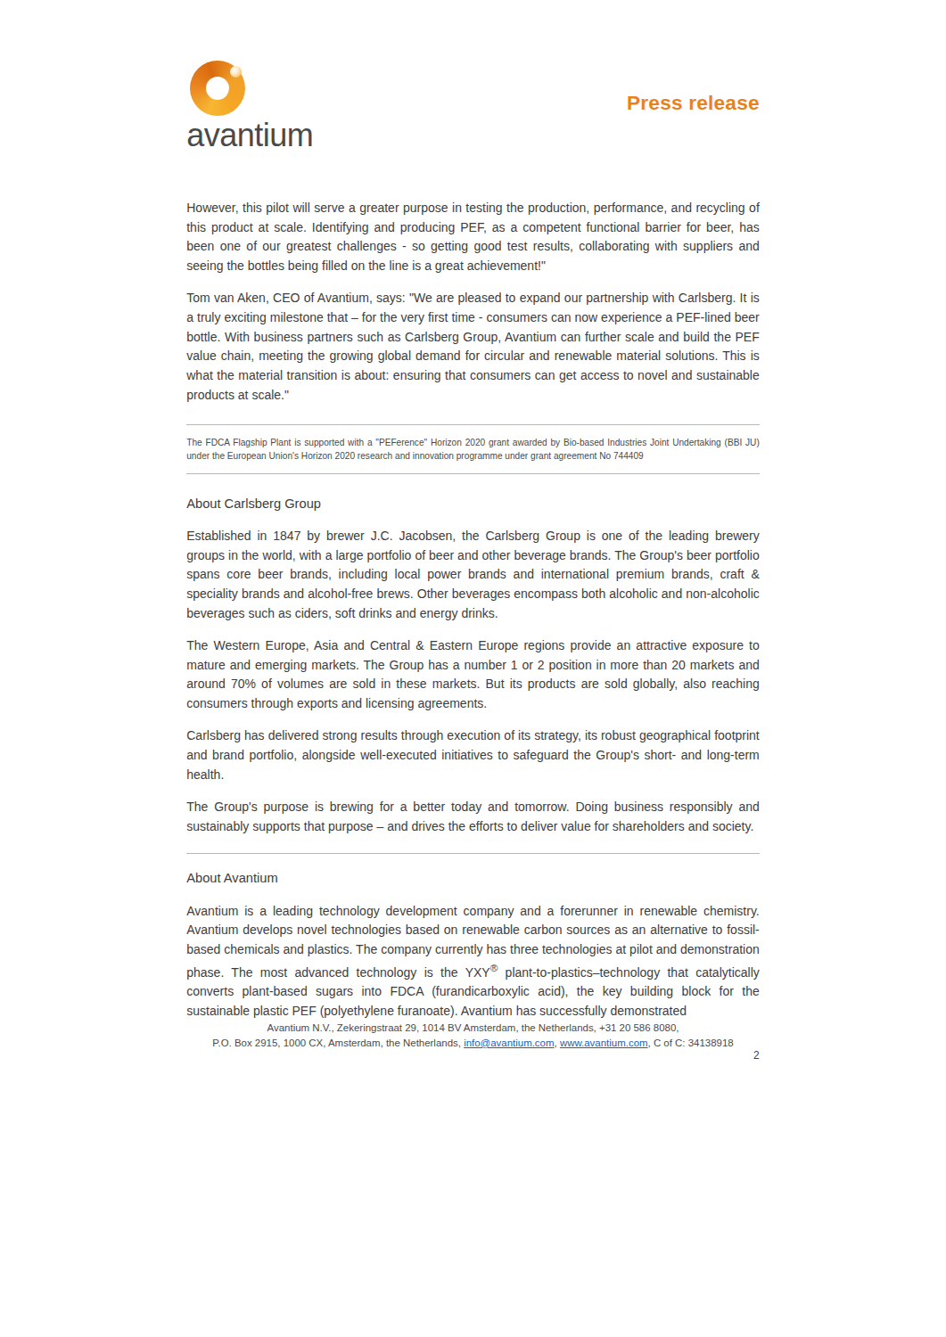avantium
Press release
However, this pilot will serve a greater purpose in testing the production, performance, and recycling of this product at scale. Identifying and producing PEF, as a competent functional barrier for beer, has been one of our greatest challenges - so getting good test results, collaborating with suppliers and seeing the bottles being filled on the line is a great achievement!"
Tom van Aken, CEO of Avantium, says: "We are pleased to expand our partnership with Carlsberg. It is a truly exciting milestone that – for the very first time - consumers can now experience a PEF-lined beer bottle. With business partners such as Carlsberg Group, Avantium can further scale and build the PEF value chain, meeting the growing global demand for circular and renewable material solutions. This is what the material transition is about: ensuring that consumers can get access to novel and sustainable products at scale."
The FDCA Flagship Plant is supported with a "PEFerence" Horizon 2020 grant awarded by Bio-based Industries Joint Undertaking (BBI JU) under the European Union's Horizon 2020 research and innovation programme under grant agreement No 744409
About Carlsberg Group
Established in 1847 by brewer J.C. Jacobsen, the Carlsberg Group is one of the leading brewery groups in the world, with a large portfolio of beer and other beverage brands. The Group's beer portfolio spans core beer brands, including local power brands and international premium brands, craft & speciality brands and alcohol-free brews. Other beverages encompass both alcoholic and non-alcoholic beverages such as ciders, soft drinks and energy drinks.
The Western Europe, Asia and Central & Eastern Europe regions provide an attractive exposure to mature and emerging markets. The Group has a number 1 or 2 position in more than 20 markets and around 70% of volumes are sold in these markets. But its products are sold globally, also reaching consumers through exports and licensing agreements.
Carlsberg has delivered strong results through execution of its strategy, its robust geographical footprint and brand portfolio, alongside well-executed initiatives to safeguard the Group's short- and long-term health.
The Group's purpose is brewing for a better today and tomorrow. Doing business responsibly and sustainably supports that purpose – and drives the efforts to deliver value for shareholders and society.
About Avantium
Avantium is a leading technology development company and a forerunner in renewable chemistry. Avantium develops novel technologies based on renewable carbon sources as an alternative to fossil-based chemicals and plastics. The company currently has three technologies at pilot and demonstration phase. The most advanced technology is the YXY® plant-to-plastics–technology that catalytically converts plant-based sugars into FDCA (furandicarboxylic acid), the key building block for the sustainable plastic PEF (polyethylene furanoate). Avantium has successfully demonstrated
Avantium N.V., Zekeringstraat 29, 1014 BV Amsterdam, the Netherlands, +31 20 586 8080,
P.O. Box 2915, 1000 CX, Amsterdam, the Netherlands, info@avantium.com, www.avantium.com, C of C: 34138918
2